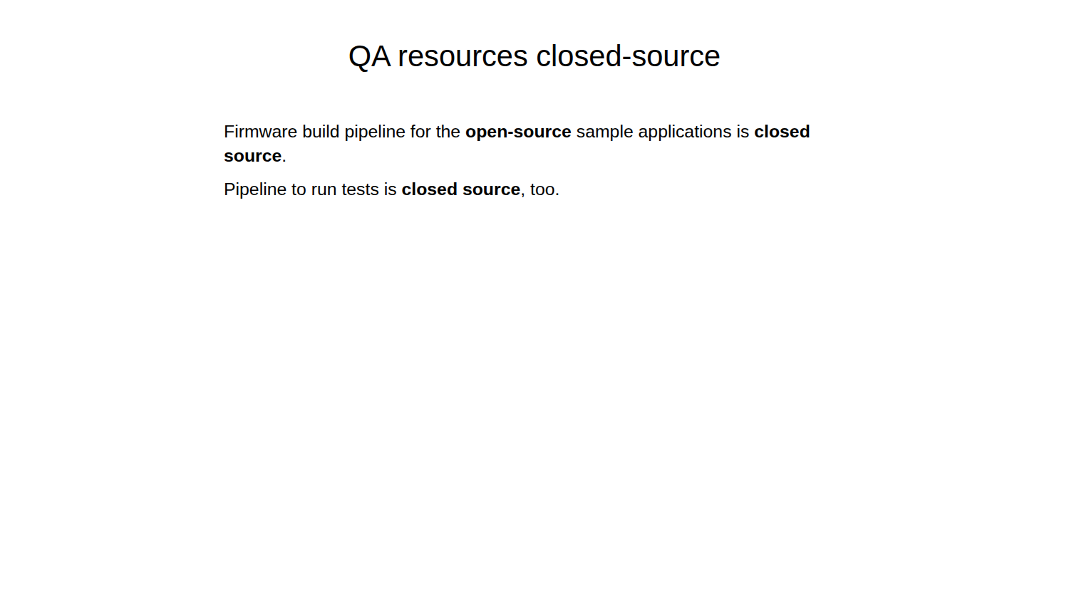QA resources closed-source
Firmware build pipeline for the open-source sample applications is closed source.
Pipeline to run tests is closed source, too.